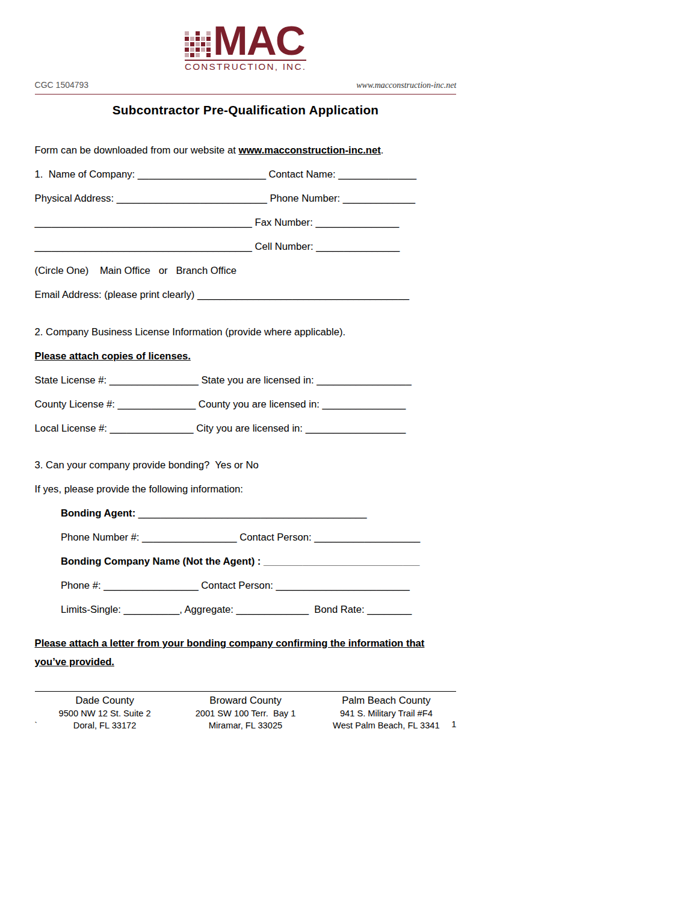MAC
CONSTRUCTION, INC.
CGC 1504793 www.macconstruction-inc.net
Subcontractor Pre-Qualification Application
Form can be downloaded from our website at www.macconstruction-inc.net.
1. Name of Company: _______________________ Contact Name: ______________
Physical Address: ___________________________ Phone Number: _____________
_______________________________________ Fax Number: _______________
_______________________________________ Cell Number: _______________
(Circle One) Main Office or Branch Office
Email Address: (please print clearly) ______________________________________
2. Company Business License Information (provide where applicable).
Please attach copies of licenses.
State License #: ________________ State you are licensed in: _________________
County License #: ______________ County you are licensed in: _______________
Local License #: _______________ City you are licensed in: __________________
3. Can your company provide bonding? Yes or No
If yes, please provide the following information:
Bonding Agent: _________________________________________
Phone Number #: _________________ Contact Person: ___________________
Bonding Company Name (Not the Agent) : ____________________________
Phone #: _________________ Contact Person: ________________________
Limits-Single: __________, Aggregate: _____________ Bond Rate: ________
Please attach a letter from your bonding company confirming the information that you’ve provided.
`
Dade County
9500 NW 12 St. Suite 2
Doral, FL 33172
Broward County
2001 SW 100 Terr. Bay 1
Miramar, FL 33025
Palm Beach County
941 S. Military Trail #F4
West Palm Beach, FL 3341
1